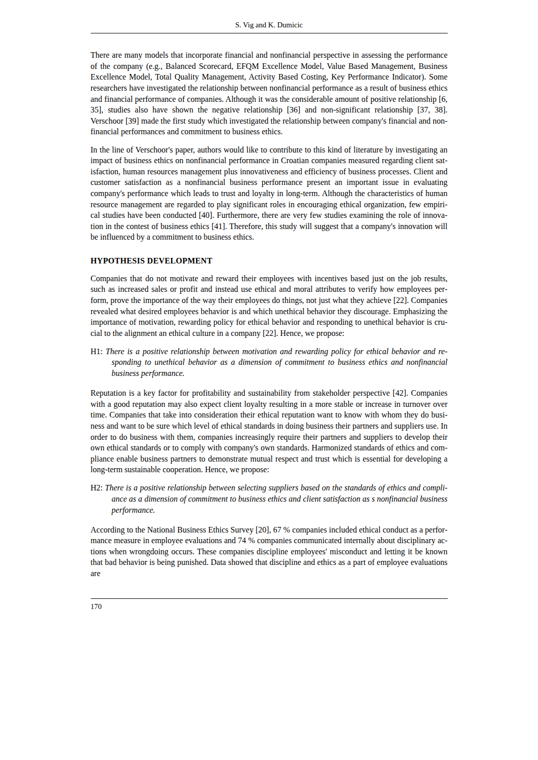S. Vig and K. Dumicic
There are many models that incorporate financial and nonfinancial perspective in assessing the performance of the company (e.g., Balanced Scorecard, EFQM Excellence Model, Value Based Management, Business Excellence Model, Total Quality Management, Activity Based Costing, Key Performance Indicator). Some researchers have investigated the relationship between nonfinancial performance as a result of business ethics and financial performance of companies. Although it was the considerable amount of positive relationship [6, 35], studies also have shown the negative relationship [36] and non-significant relationship [37, 38]. Verschoor [39] made the first study which investigated the relationship between company's financial and nonfinancial performances and commitment to business ethics.
In the line of Verschoor's paper, authors would like to contribute to this kind of literature by investigating an impact of business ethics on nonfinancial performance in Croatian companies measured regarding client satisfaction, human resources management plus innovativeness and efficiency of business processes. Client and customer satisfaction as a nonfinancial business performance present an important issue in evaluating company's performance which leads to trust and loyalty in long-term. Although the characteristics of human resource management are regarded to play significant roles in encouraging ethical organization, few empirical studies have been conducted [40]. Furthermore, there are very few studies examining the role of innovation in the contest of business ethics [41]. Therefore, this study will suggest that a company's innovation will be influenced by a commitment to business ethics.
Hypothesis Development
Companies that do not motivate and reward their employees with incentives based just on the job results, such as increased sales or profit and instead use ethical and moral attributes to verify how employees perform, prove the importance of the way their employees do things, not just what they achieve [22]. Companies revealed what desired employees behavior is and which unethical behavior they discourage. Emphasizing the importance of motivation, rewarding policy for ethical behavior and responding to unethical behavior is crucial to the alignment an ethical culture in a company [22]. Hence, we propose:
H1: There is a positive relationship between motivation and rewarding policy for ethical behavior and responding to unethical behavior as a dimension of commitment to business ethics and nonfinancial business performance.
Reputation is a key factor for profitability and sustainability from stakeholder perspective [42]. Companies with a good reputation may also expect client loyalty resulting in a more stable or increase in turnover over time. Companies that take into consideration their ethical reputation want to know with whom they do business and want to be sure which level of ethical standards in doing business their partners and suppliers use. In order to do business with them, companies increasingly require their partners and suppliers to develop their own ethical standards or to comply with company's own standards. Harmonized standards of ethics and compliance enable business partners to demonstrate mutual respect and trust which is essential for developing a long-term sustainable cooperation. Hence, we propose:
H2: There is a positive relationship between selecting suppliers based on the standards of ethics and compliance as a dimension of commitment to business ethics and client satisfaction as s nonfinancial business performance.
According to the National Business Ethics Survey [20], 67 % companies included ethical conduct as a performance measure in employee evaluations and 74 % companies communicated internally about disciplinary actions when wrongdoing occurs. These companies discipline employees' misconduct and letting it be known that bad behavior is being punished. Data showed that discipline and ethics as a part of employee evaluations are
170